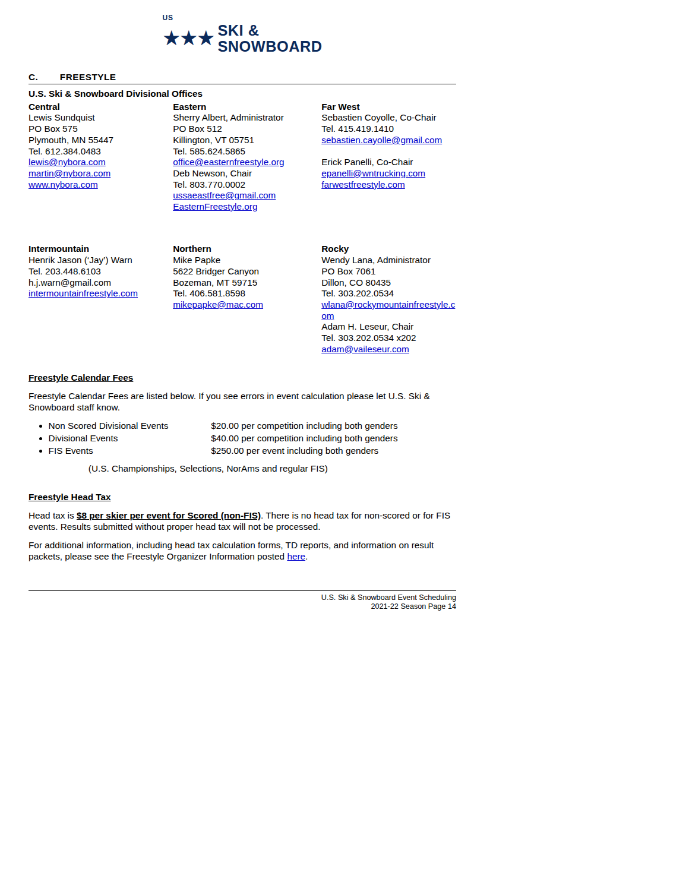US ★★★SKI &
SNOWBOARD
C. FREESTYLE
U.S. Ski & Snowboard Divisional Offices
| Central Lewis Sundquist PO Box 575 Plymouth, MN 55447 Tel. 612.384.0483 lewis@nybora.com martin@nybora.com www.nybora.com | Eastern Sherry Albert, Administrator PO Box 512 Killington, VT 05751 Tel. 585.624.5865 office@easternfreestyle.org Deb Newson, Chair Tel. 803.770.0002 ussaeastfree@gmail.com EasternFreestyle.org | Far West Sebastien Coyolle, Co-Chair Tel. 415.419.1410 sebastien.cayolle@gmail.com Erick Panelli, Co-Chair epanelli@wntrucking.com farwestfreestyle.com |
| Intermountain Henrik Jason (‘Jay’) Warn Tel. 203.448.6103 h.j.warn@gmail.com intermountainfreestyle.com | Northern Mike Papke 5622 Bridger Canyon Bozeman, MT 59715 Tel. 406.581.8598 mikepapke@mac.com | Rocky Wendy Lana, Administrator PO Box 7061 Dillon, CO 80435 Tel. 303.202.0534 wlana@rockymountainfreestyle.com Adam H. Leseur, Chair Tel. 303.202.0534 x202 adam@vaileseur.com |
Freestyle Calendar Fees
Freestyle Calendar Fees are listed below. If you see errors in event calculation please let U.S. Ski & Snowboard staff know.
Non Scored Divisional Events$20.00 per competition including both genders
Divisional Events$40.00 per competition including both genders
FIS Events$250.00 per event including both genders
(U.S. Championships, Selections, NorAms and regular FIS)
Freestyle Head Tax
Head tax is $8 per skier per event for Scored (non-FIS). There is no head tax for non-scored or for FIS events. Results submitted without proper head tax will not be processed.
For additional information, including head tax calculation forms, TD reports, and information on result packets, please see the Freestyle Organizer Information posted here.
U.S. Ski & Snowboard Event Scheduling
2021-22 Season Page 14